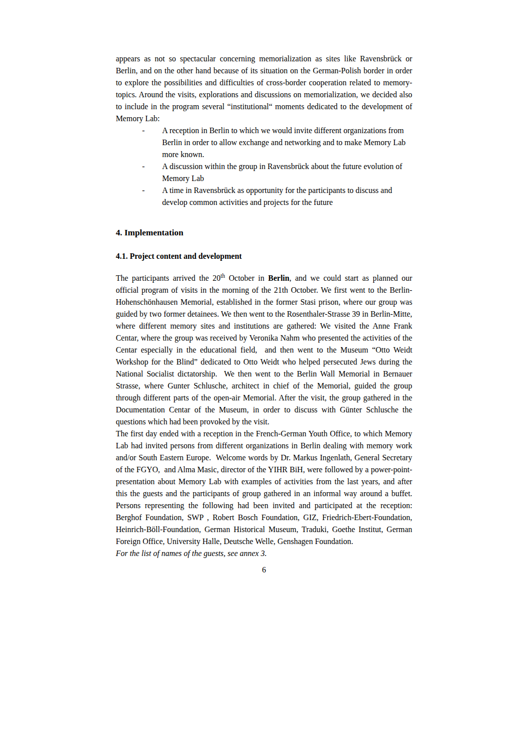appears as not so spectacular concerning memorialization as sites like Ravensbrück or Berlin, and on the other hand because of its situation on the German-Polish border in order to explore the possibilities and difficulties of cross-border cooperation related to memory-topics. Around the visits, explorations and discussions on memorialization, we decided also to include in the program several “institutional“ moments dedicated to the development of Memory Lab:
A reception in Berlin to which we would invite different organizations from Berlin in order to allow exchange and networking and to make Memory Lab more known.
A discussion within the group in Ravensbrück about the future evolution of Memory Lab
A time in Ravensbrück as opportunity for the participants to discuss and develop common activities and projects for the future
4. Implementation
4.1. Project content and development
The participants arrived the 20th October in Berlin, and we could start as planned our official program of visits in the morning of the 21th October. We first went to the Berlin-Hohenschönhausen Memorial, established in the former Stasi prison, where our group was guided by two former detainees. We then went to the Rosenthaler-Strasse 39 in Berlin-Mitte, where different memory sites and institutions are gathered: We visited the Anne Frank Centar, where the group was received by Veronika Nahm who presented the activities of the Centar especially in the educational field, and then went to the Museum “Otto Weidt Workshop for the Blind” dedicated to Otto Weidt who helped persecuted Jews during the National Socialist dictatorship. We then went to the Berlin Wall Memorial in Bernauer Strasse, where Gunter Schlusche, architect in chief of the Memorial, guided the group through different parts of the open-air Memorial. After the visit, the group gathered in the Documentation Centar of the Museum, in order to discuss with Günter Schlusche the questions which had been provoked by the visit.
The first day ended with a reception in the French-German Youth Office, to which Memory Lab had invited persons from different organizations in Berlin dealing with memory work and/or South Eastern Europe. Welcome words by Dr. Markus Ingenlath, General Secretary of the FGYO, and Alma Masic, director of the YIHR BiH, were followed by a power-point-presentation about Memory Lab with examples of activities from the last years, and after this the guests and the participants of group gathered in an informal way around a buffet. Persons representing the following had been invited and participated at the reception: Berghof Foundation, SWP , Robert Bosch Foundation, GIZ, Friedrich-Ebert-Foundation, Heinrich-Böll-Foundation, German Historical Museum, Traduki, Goethe Institut, German Foreign Office, University Halle, Deutsche Welle, Genshagen Foundation.
For the list of names of the guests, see annex 3.
6